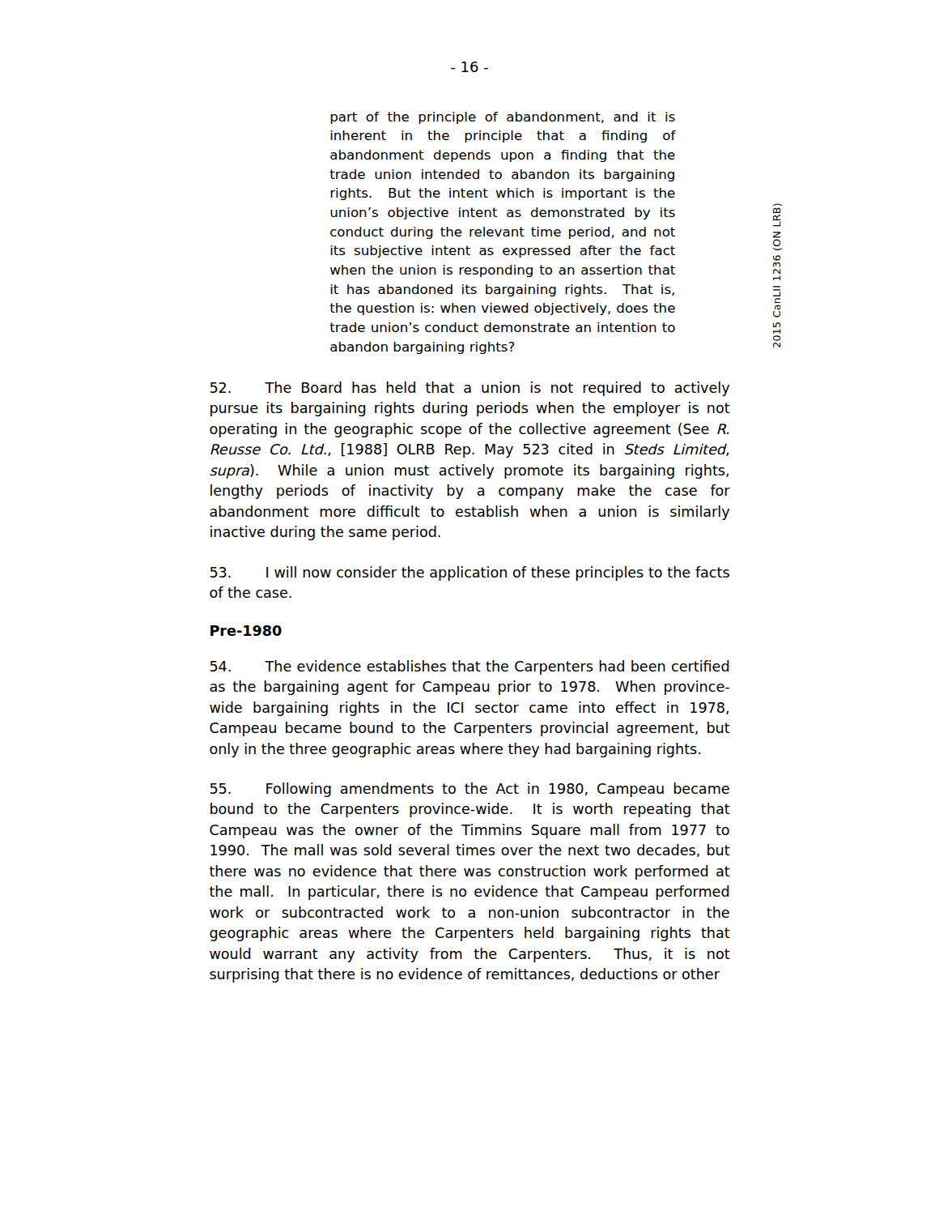- 16 -
2015 CanLII 1236 (ON LRB)
part of the principle of abandonment, and it is inherent in the principle that a finding of abandonment depends upon a finding that the trade union intended to abandon its bargaining rights. But the intent which is important is the union’s objective intent as demonstrated by its conduct during the relevant time period, and not its subjective intent as expressed after the fact when the union is responding to an assertion that it has abandoned its bargaining rights. That is, the question is: when viewed objectively, does the trade union’s conduct demonstrate an intention to abandon bargaining rights?
52. The Board has held that a union is not required to actively pursue its bargaining rights during periods when the employer is not operating in the geographic scope of the collective agreement (See R. Reusse Co. Ltd., [1988] OLRB Rep. May 523 cited in Steds Limited, supra). While a union must actively promote its bargaining rights, lengthy periods of inactivity by a company make the case for abandonment more difficult to establish when a union is similarly inactive during the same period.
53. I will now consider the application of these principles to the facts of the case.
Pre-1980
54. The evidence establishes that the Carpenters had been certified as the bargaining agent for Campeau prior to 1978. When province-wide bargaining rights in the ICI sector came into effect in 1978, Campeau became bound to the Carpenters provincial agreement, but only in the three geographic areas where they had bargaining rights.
55. Following amendments to the Act in 1980, Campeau became bound to the Carpenters province-wide. It is worth repeating that Campeau was the owner of the Timmins Square mall from 1977 to 1990. The mall was sold several times over the next two decades, but there was no evidence that there was construction work performed at the mall. In particular, there is no evidence that Campeau performed work or subcontracted work to a non-union subcontractor in the geographic areas where the Carpenters held bargaining rights that would warrant any activity from the Carpenters. Thus, it is not surprising that there is no evidence of remittances, deductions or other